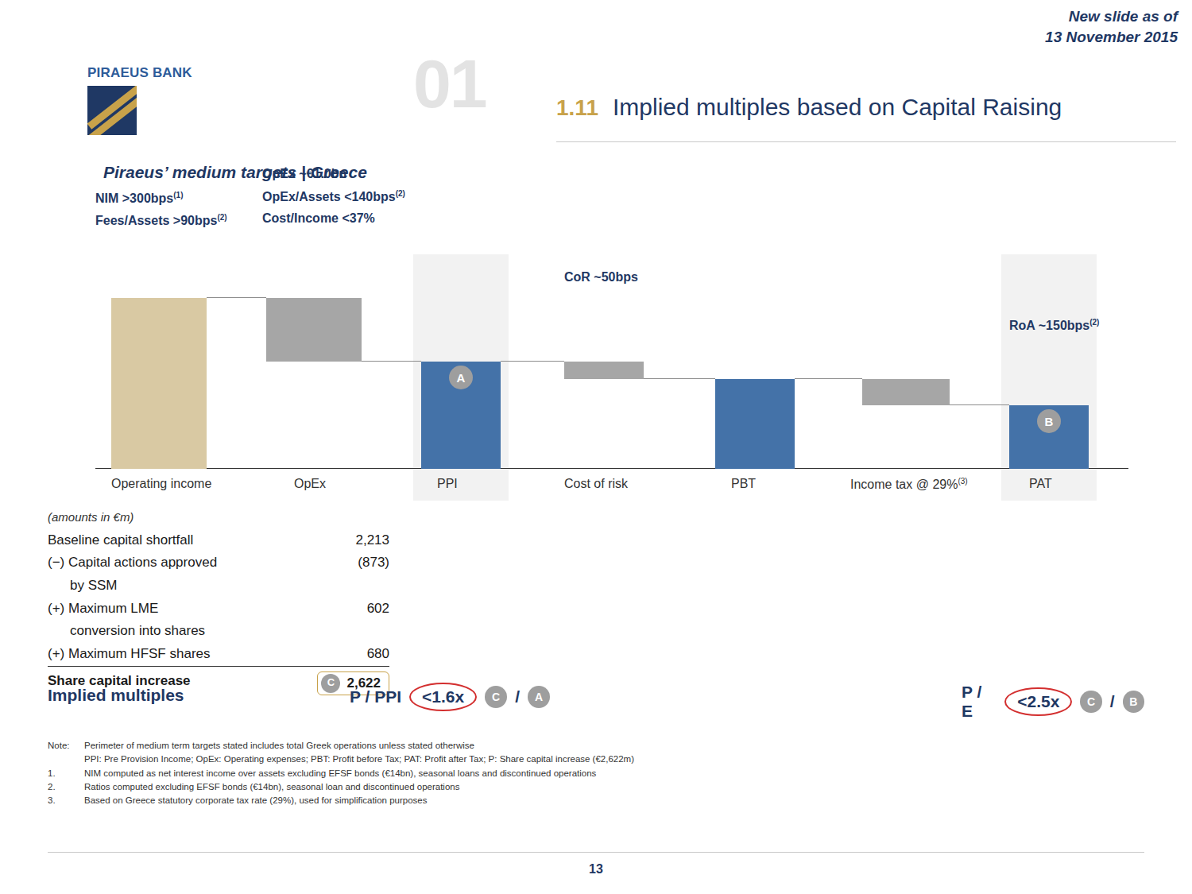New slide as of
13 November 2015
PIRAEUS BANK
01
1.11 Implied multiples based on Capital Raising
Piraeus’ medium targets | Greece
NIM >300bps(1)
Fees/Assets >90bps(2)
OpEx ~€1.0bn
OpEx/Assets <140bps(2)
Cost/Income <37%
CoR ~50bps
RoA ~150bps(2)
A
B
Operating income OpEx PPI Cost of risk PBT Income tax @ 29%(3) PAT
(amounts in €m)
| Baseline capital shortfall | 2,213 |
| (−) Capital actions approved | (873) |
| by SSM | |
| (+) Maximum LME | 602 |
| conversion into shares | |
| (+) Maximum HFSF shares | 680 |
| Share capital increase | C 2,622 |
Implied multiples
P / PPI <1.6x C / A
P / E <2.5x C / B
| Note: | Perimeter of medium term targets stated includes total Greek operations unless stated otherwise |
| | PPI: Pre Provision Income; OpEx: Operating expenses; PBT: Profit before Tax; PAT: Profit after Tax; P: Share capital increase (€2,622m) |
| 1. | NIM computed as net interest income over assets excluding EFSF bonds (€14bn), seasonal loans and discontinued operations |
| 2. | Ratios computed excluding EFSF bonds (€14bn), seasonal loan and discontinued operations |
| 3. | Based on Greece statutory corporate tax rate (29%), used for simplification purposes |
13